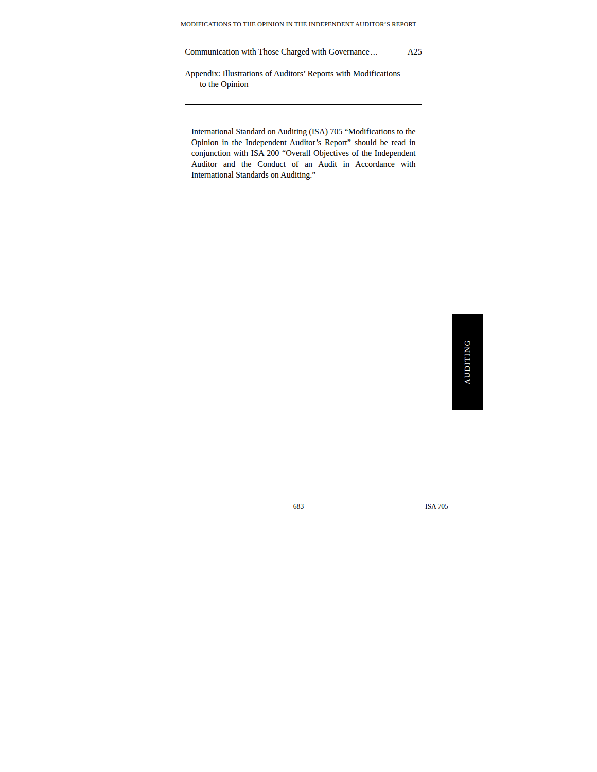Modifications to the Opinion in the Independent Auditor’s Report
Communication with Those Charged with Governance ................................................................. A25
Appendix: Illustrations of Auditors’ Reports with Modifications to the Opinion
International Standard on Auditing (ISA) 705 “Modifications to the Opinion in the Independent Auditor’s Report” should be read in conjunction with ISA 200 “Overall Objectives of the Independent Auditor and the Conduct of an Audit in Accordance with International Standards on Auditing.”
AUDITING
683
ISA 705